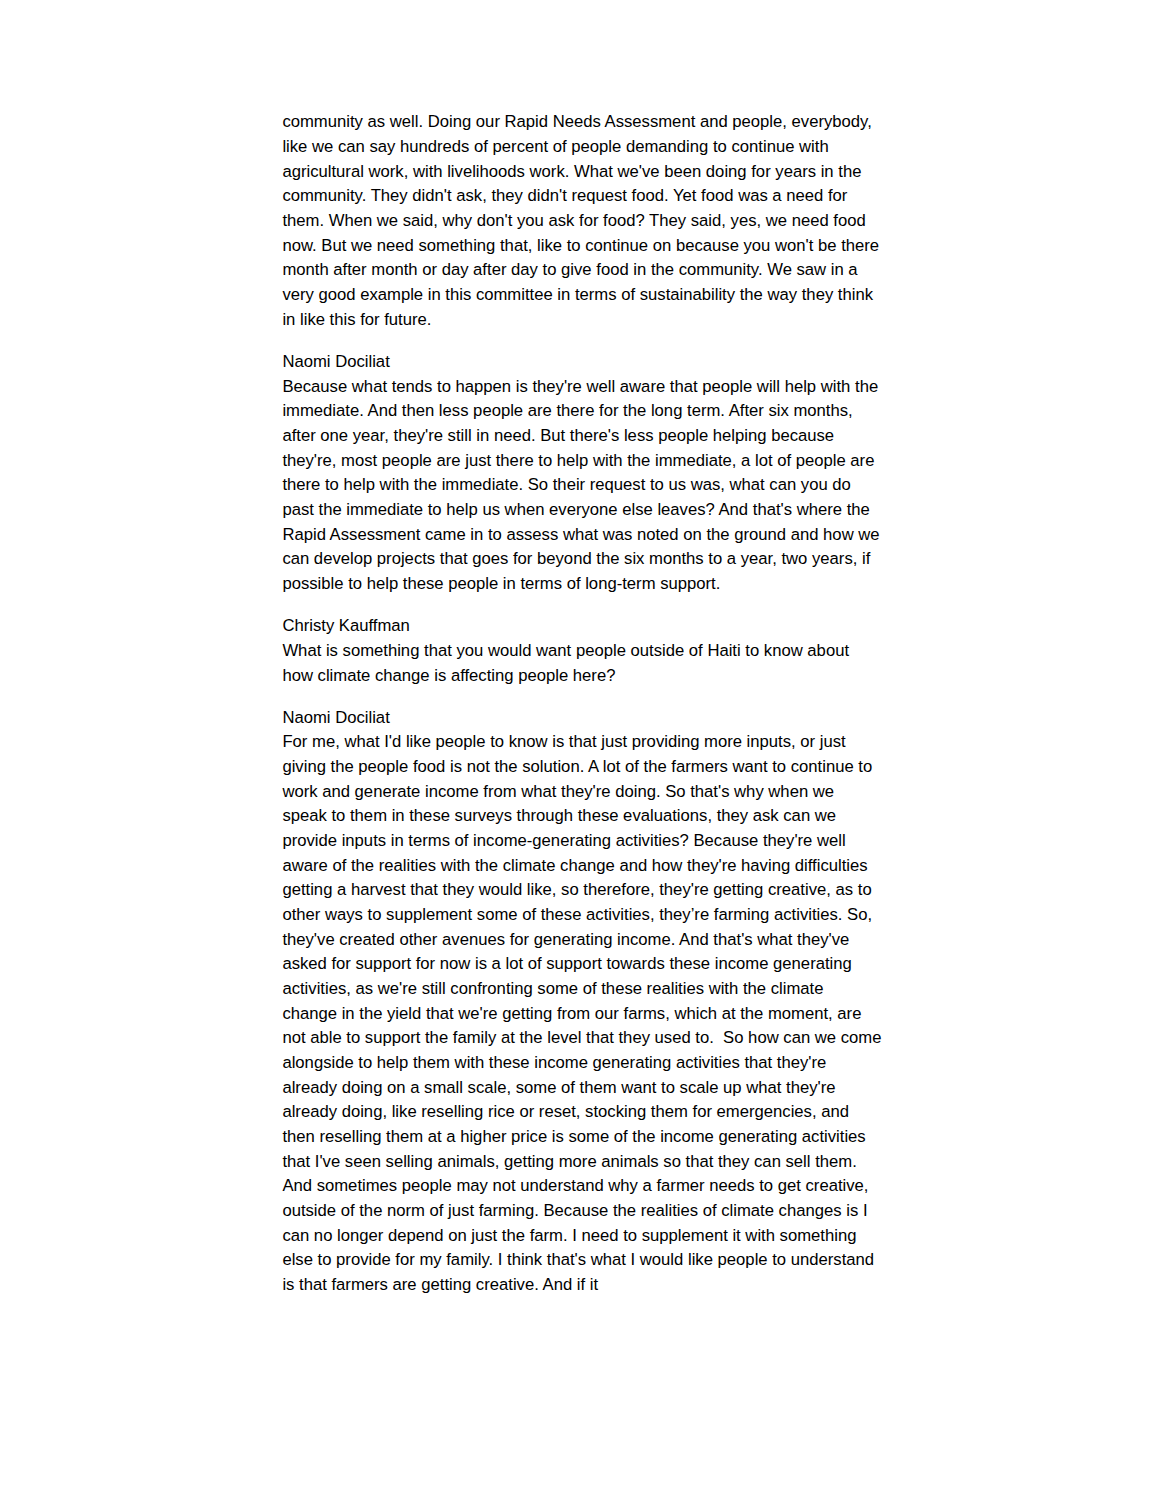community as well. Doing our Rapid Needs Assessment and people, everybody, like we can say hundreds of percent of people demanding to continue with agricultural work, with livelihoods work. What we've been doing for years in the community. They didn't ask, they didn't request food. Yet food was a need for them. When we said, why don't you ask for food? They said, yes, we need food now. But we need something that, like to continue on because you won't be there month after month or day after day to give food in the community. We saw in a very good example in this committee in terms of sustainability the way they think in like this for future.
Naomi Dociliat
Because what tends to happen is they're well aware that people will help with the immediate. And then less people are there for the long term. After six months, after one year, they're still in need. But there's less people helping because they're, most people are just there to help with the immediate, a lot of people are there to help with the immediate. So their request to us was, what can you do past the immediate to help us when everyone else leaves? And that's where the Rapid Assessment came in to assess what was noted on the ground and how we can develop projects that goes for beyond the six months to a year, two years, if possible to help these people in terms of long-term support.
Christy Kauffman
What is something that you would want people outside of Haiti to know about how climate change is affecting people here?
Naomi Dociliat
For me, what I'd like people to know is that just providing more inputs, or just giving the people food is not the solution. A lot of the farmers want to continue to work and generate income from what they're doing. So that's why when we speak to them in these surveys through these evaluations, they ask can we provide inputs in terms of income-generating activities? Because they're well aware of the realities with the climate change and how they're having difficulties getting a harvest that they would like, so therefore, they're getting creative, as to other ways to supplement some of these activities, they’re farming activities. So, they've created other avenues for generating income. And that's what they've asked for support for now is a lot of support towards these income generating activities, as we're still confronting some of these realities with the climate change in the yield that we're getting from our farms, which at the moment, are not able to support the family at the level that they used to. So how can we come alongside to help them with these income generating activities that they're already doing on a small scale, some of them want to scale up what they're already doing, like reselling rice or reset, stocking them for emergencies, and then reselling them at a higher price is some of the income generating activities that I've seen selling animals, getting more animals so that they can sell them. And sometimes people may not understand why a farmer needs to get creative, outside of the norm of just farming. Because the realities of climate changes is I can no longer depend on just the farm. I need to supplement it with something else to provide for my family. I think that's what I would like people to understand is that farmers are getting creative. And if it